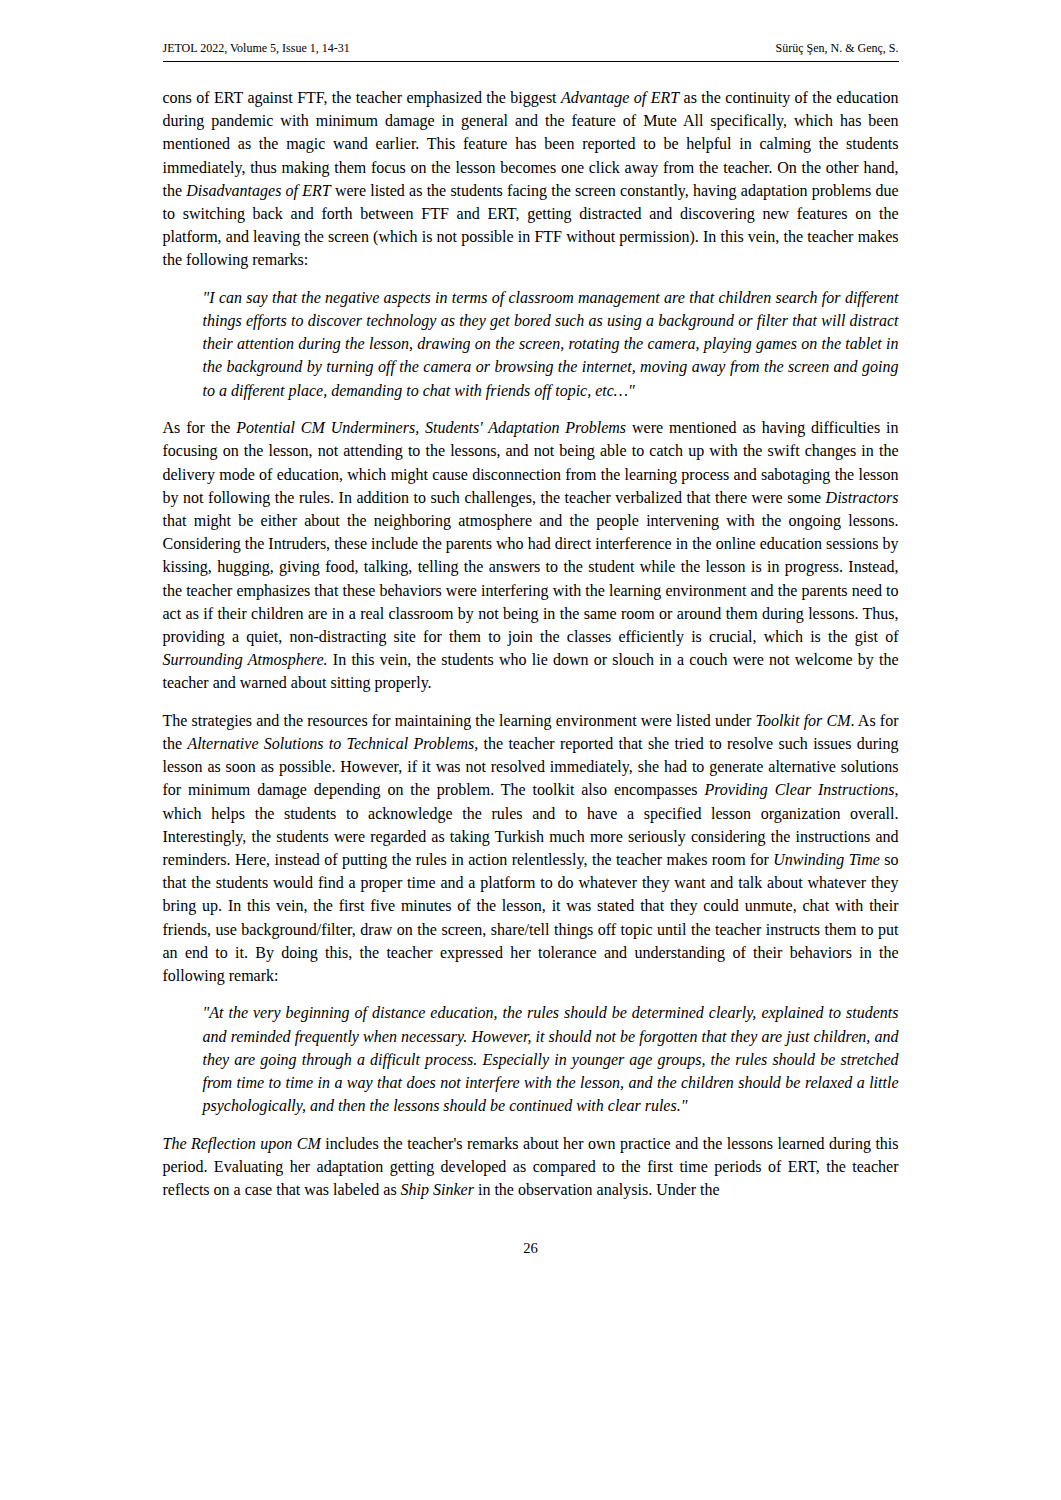JETOL 2022, Volume 5, Issue 1, 14-31 Sürüç Şen, N. & Genç, S.
cons of ERT against FTF, the teacher emphasized the biggest Advantage of ERT as the continuity of the education during pandemic with minimum damage in general and the feature of Mute All specifically, which has been mentioned as the magic wand earlier. This feature has been reported to be helpful in calming the students immediately, thus making them focus on the lesson becomes one click away from the teacher. On the other hand, the Disadvantages of ERT were listed as the students facing the screen constantly, having adaptation problems due to switching back and forth between FTF and ERT, getting distracted and discovering new features on the platform, and leaving the screen (which is not possible in FTF without permission). In this vein, the teacher makes the following remarks:
"I can say that the negative aspects in terms of classroom management are that children search for different things efforts to discover technology as they get bored such as using a background or filter that will distract their attention during the lesson, drawing on the screen, rotating the camera, playing games on the tablet in the background by turning off the camera or browsing the internet, moving away from the screen and going to a different place, demanding to chat with friends off topic, etc…"
As for the Potential CM Underminers, Students' Adaptation Problems were mentioned as having difficulties in focusing on the lesson, not attending to the lessons, and not being able to catch up with the swift changes in the delivery mode of education, which might cause disconnection from the learning process and sabotaging the lesson by not following the rules. In addition to such challenges, the teacher verbalized that there were some Distractors that might be either about the neighboring atmosphere and the people intervening with the ongoing lessons. Considering the Intruders, these include the parents who had direct interference in the online education sessions by kissing, hugging, giving food, talking, telling the answers to the student while the lesson is in progress. Instead, the teacher emphasizes that these behaviors were interfering with the learning environment and the parents need to act as if their children are in a real classroom by not being in the same room or around them during lessons. Thus, providing a quiet, non-distracting site for them to join the classes efficiently is crucial, which is the gist of Surrounding Atmosphere. In this vein, the students who lie down or slouch in a couch were not welcome by the teacher and warned about sitting properly.
The strategies and the resources for maintaining the learning environment were listed under Toolkit for CM. As for the Alternative Solutions to Technical Problems, the teacher reported that she tried to resolve such issues during lesson as soon as possible. However, if it was not resolved immediately, she had to generate alternative solutions for minimum damage depending on the problem. The toolkit also encompasses Providing Clear Instructions, which helps the students to acknowledge the rules and to have a specified lesson organization overall. Interestingly, the students were regarded as taking Turkish much more seriously considering the instructions and reminders. Here, instead of putting the rules in action relentlessly, the teacher makes room for Unwinding Time so that the students would find a proper time and a platform to do whatever they want and talk about whatever they bring up. In this vein, the first five minutes of the lesson, it was stated that they could unmute, chat with their friends, use background/filter, draw on the screen, share/tell things off topic until the teacher instructs them to put an end to it. By doing this, the teacher expressed her tolerance and understanding of their behaviors in the following remark:
"At the very beginning of distance education, the rules should be determined clearly, explained to students and reminded frequently when necessary. However, it should not be forgotten that they are just children, and they are going through a difficult process. Especially in younger age groups, the rules should be stretched from time to time in a way that does not interfere with the lesson, and the children should be relaxed a little psychologically, and then the lessons should be continued with clear rules."
The Reflection upon CM includes the teacher's remarks about her own practice and the lessons learned during this period. Evaluating her adaptation getting developed as compared to the first time periods of ERT, the teacher reflects on a case that was labeled as Ship Sinker in the observation analysis. Under the
26